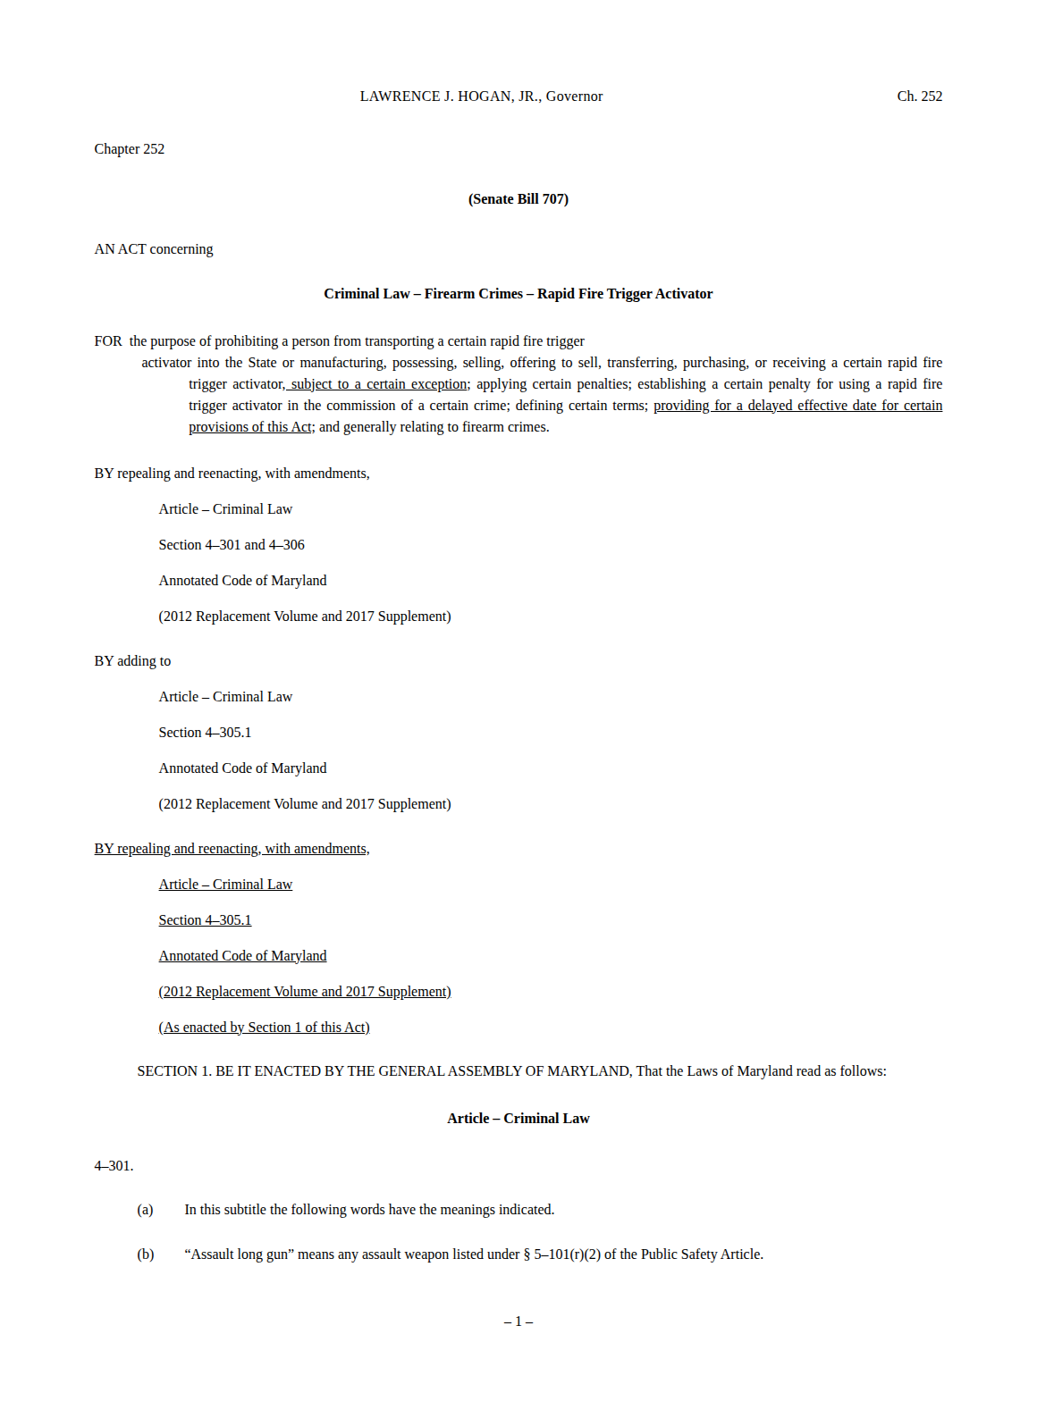LAWRENCE J. HOGAN, JR., Governor Ch. 252
Chapter 252
(Senate Bill 707)
AN ACT concerning
Criminal Law – Firearm Crimes – Rapid Fire Trigger Activator
FOR the purpose of prohibiting a person from transporting a certain rapid fire trigger activator into the State or manufacturing, possessing, selling, offering to sell, transferring, purchasing, or receiving a certain rapid fire trigger activator, subject to a certain exception; applying certain penalties; establishing a certain penalty for using a rapid fire trigger activator in the commission of a certain crime; defining certain terms; providing for a delayed effective date for certain provisions of this Act; and generally relating to firearm crimes.
BY repealing and reenacting, with amendments,
Article – Criminal Law
Section 4–301 and 4–306
Annotated Code of Maryland
(2012 Replacement Volume and 2017 Supplement)
BY adding to
Article – Criminal Law
Section 4–305.1
Annotated Code of Maryland
(2012 Replacement Volume and 2017 Supplement)
BY repealing and reenacting, with amendments,
Article – Criminal Law
Section 4–305.1
Annotated Code of Maryland
(2012 Replacement Volume and 2017 Supplement)
(As enacted by Section 1 of this Act)
SECTION 1. BE IT ENACTED BY THE GENERAL ASSEMBLY OF MARYLAND, That the Laws of Maryland read as follows:
Article – Criminal Law
4–301.
(a) In this subtitle the following words have the meanings indicated.
(b)“Assault long gun” means any assault weapon listed under § 5–101(r)(2) of the Public Safety Article.
– 1 –